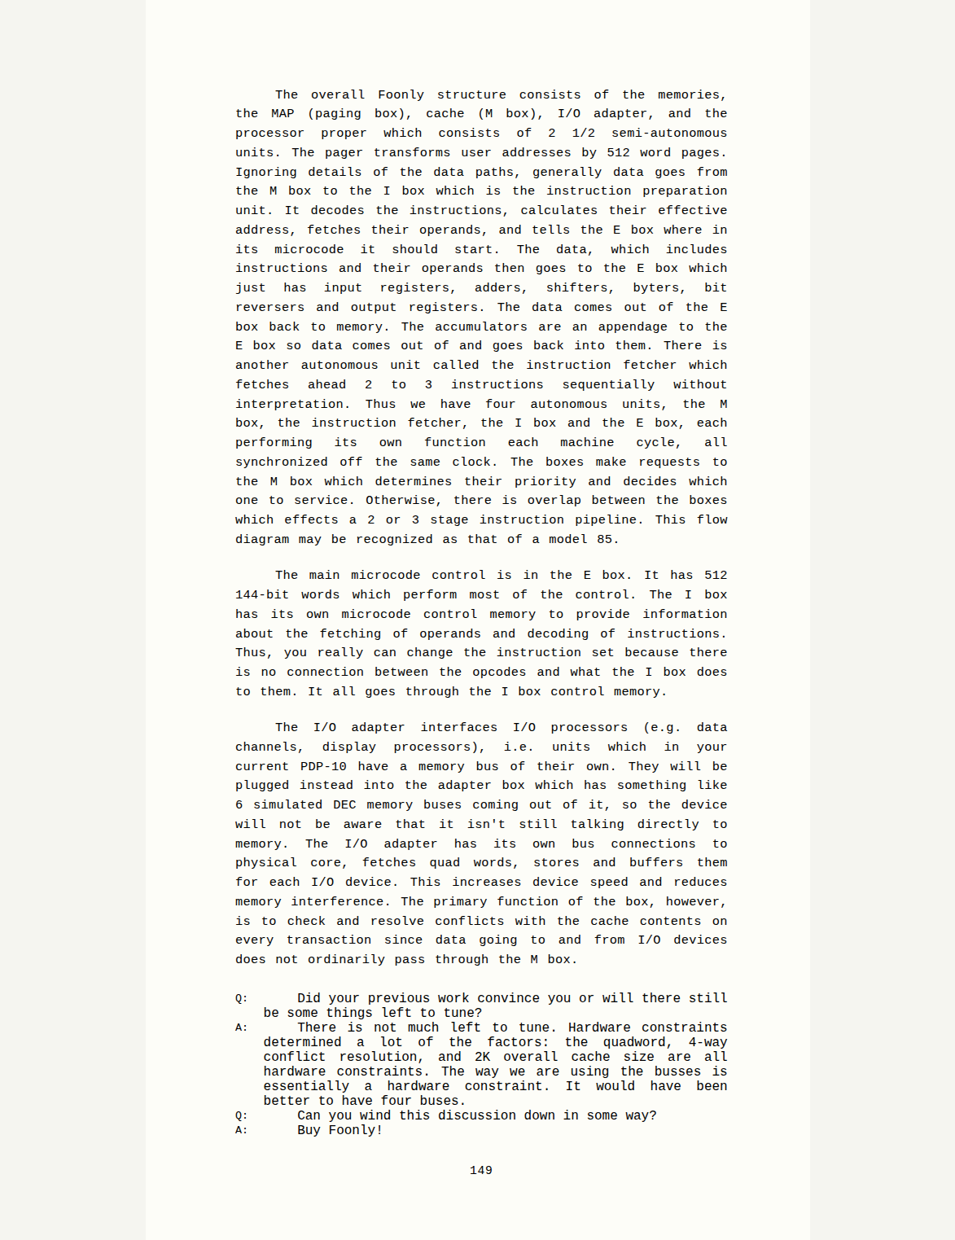The overall Foonly structure consists of the memories, the MAP (paging box), cache (M box), I/O adapter, and the processor proper which consists of 2 1/2 semi‑autonomous units. The pager transforms user addresses by 512 word pages. Ignoring details of the data paths, generally data goes from the M box to the I box which is the instruction preparation unit. It decodes the instructions, calculates their effective address, fetches their operands, and tells the E box where in its microcode it should start. The data, which includes instructions and their operands then goes to the E box which just has input registers, adders, shifters, byters, bit reversers and output registers. The data comes out of the E box back to memory. The accumulators are an appendage to the E box so data comes out of and goes back into them. There is another autonomous unit called the instruction fetcher which fetches ahead 2 to 3 instructions sequentially without interpretation. Thus we have four autonomous units, the M box, the instruction fetcher, the I box and the E box, each performing its own function each machine cycle, all synchronized off the same clock. The boxes make requests to the M box which determines their priority and decides which one to service. Otherwise, there is overlap between the boxes which effects a 2 or 3 stage instruction pipeline. This flow diagram may be recognized as that of a model 85.
The main microcode control is in the E box. It has 512 144‑bit words which perform most of the control. The I box has its own microcode control memory to provide information about the fetching of operands and decoding of instructions. Thus, you really can change the instruction set because there is no connection between the opcodes and what the I box does to them. It all goes through the I box control memory.
The I/O adapter interfaces I/O processors (e.g. data channels, display processors), i.e. units which in your current PDP‑10 have a memory bus of their own. They will be plugged instead into the adapter box which has something like 6 simulated DEC memory buses coming out of it, so the device will not be aware that it isn't still talking directly to memory. The I/O adapter has its own bus connections to physical core, fetches quad words, stores and buffers them for each I/O device. This increases device speed and reduces memory interference. The primary function of the box, however, is to check and resolve conflicts with the cache contents on every transaction since data going to and from I/O devices does not ordinarily pass through the M box.
Q:
Did your previous work convince you or will there still be some things left to tune?
A:
There is not much left to tune. Hardware constraints determined a lot of the factors: the quadword, 4‑way conflict resolution, and 2K overall cache size are all hardware constraints. The way we are using the busses is essentially a hardware constraint. It would have been better to have four buses.
Q:
Can you wind this discussion down in some way?
A:
Buy Foonly!
149